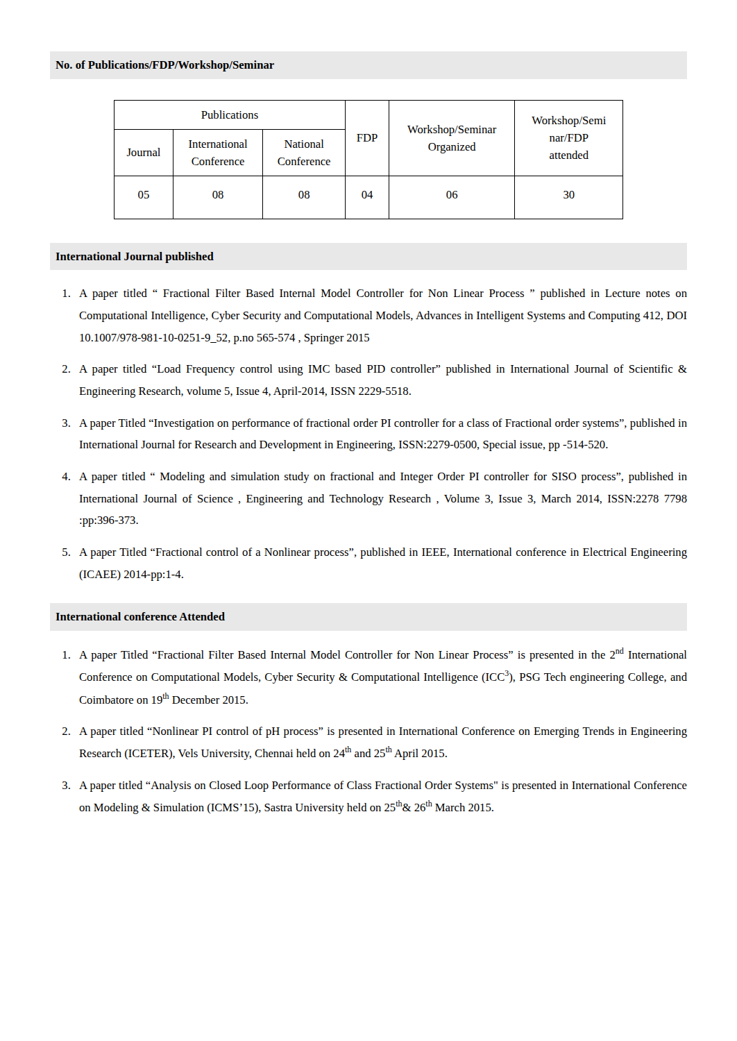No. of Publications/FDP/Workshop/Seminar
| Publications | FDP | Workshop/Seminar Organized | Workshop/Semi nar/FDP attended |
| --- | --- | --- | --- |
| Journal | International Conference | National Conference |
| 05 | 08 | 08 | 04 | 06 | 30 |
International Journal published
A paper titled “ Fractional Filter Based Internal Model Controller for Non Linear Process ” published in Lecture notes on Computational Intelligence, Cyber Security and Computational Models, Advances in Intelligent Systems and Computing 412, DOI 10.1007/978-981-10-0251-9_52, p.no 565-574 , Springer 2015
A paper titled “Load Frequency control using IMC based PID controller” published in International Journal of Scientific & Engineering Research, volume 5, Issue 4, April-2014, ISSN 2229-5518.
A paper Titled “Investigation on performance of fractional order PI controller for a class of Fractional order systems”, published in International Journal for Research and Development in Engineering, ISSN:2279-0500, Special issue, pp -514-520.
A paper titled “ Modeling and simulation study on fractional and Integer Order PI controller for SISO process”, published in International Journal of Science , Engineering and Technology Research , Volume 3, Issue 3, March 2014, ISSN:2278 7798 :pp:396-373.
A paper Titled “Fractional control of a Nonlinear process”, published in IEEE, International conference in Electrical Engineering (ICAEE) 2014-pp:1-4.
International conference Attended
A paper Titled “Fractional Filter Based Internal Model Controller for Non Linear Process” is presented in the 2nd International Conference on Computational Models, Cyber Security & Computational Intelligence (ICC3), PSG Tech engineering College, and Coimbatore on 19th December 2015.
A paper titled “Nonlinear PI control of pH process” is presented in International Conference on Emerging Trends in Engineering Research (ICETER), Vels University, Chennai held on 24th and 25th April 2015.
A paper titled “Analysis on Closed Loop Performance of Class Fractional Order Systems" is presented in International Conference on Modeling & Simulation (ICMS’15), Sastra University held on 25th& 26th March 2015.